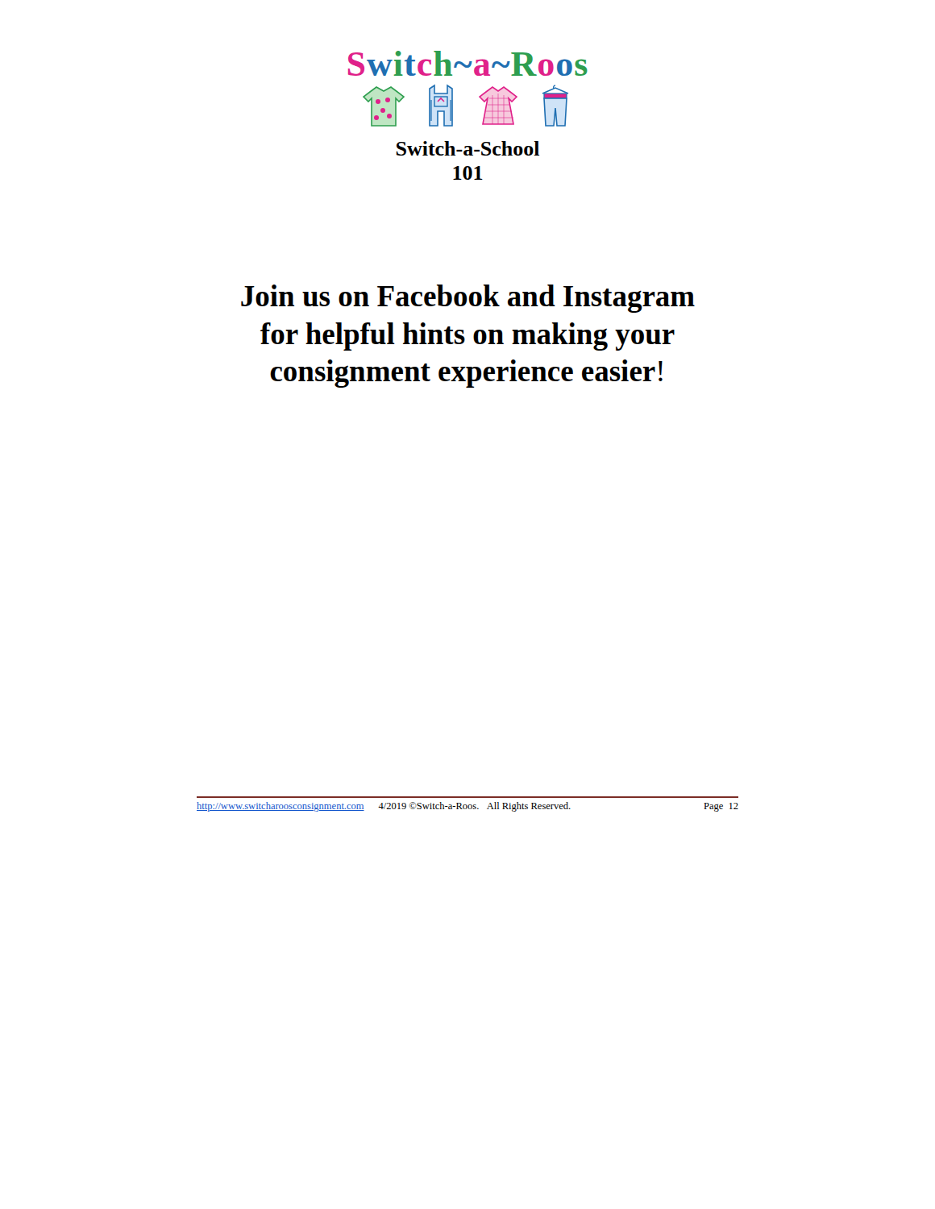Switch~a~Roos
Switch-a-School 101
Join us on Facebook and Instagram for helpful hints on making your consignment experience easier!
http://www.switcharoosconsignment.com 4/2019 ©Switch-a-Roos. All Rights Reserved.
Page 12